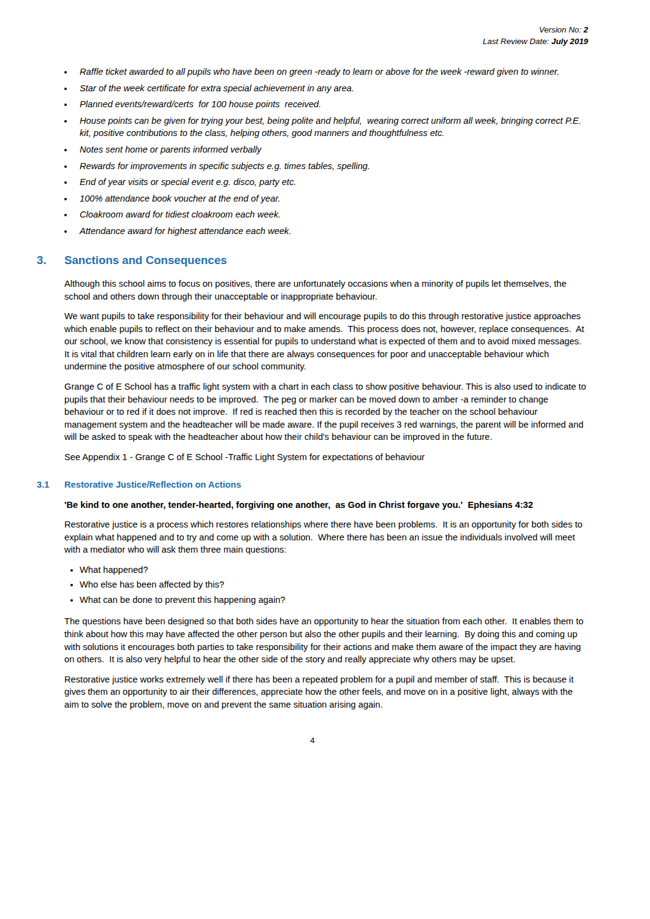Version No: 2
Last Review Date: July 2019
Raffle ticket awarded to all pupils who have been on green -ready to learn or above for the week -reward given to winner.
Star of the week certificate for extra special achievement in any area.
Planned events/reward/certs for 100 house points received.
House points can be given for trying your best, being polite and helpful, wearing correct uniform all week, bringing correct P.E. kit, positive contributions to the class, helping others, good manners and thoughtfulness etc.
Notes sent home or parents informed verbally
Rewards for improvements in specific subjects e.g. times tables, spelling.
End of year visits or special event e.g. disco, party etc.
100% attendance book voucher at the end of year.
Cloakroom award for tidiest cloakroom each week.
Attendance award for highest attendance each week.
3. Sanctions and Consequences
Although this school aims to focus on positives, there are unfortunately occasions when a minority of pupils let themselves, the school and others down through their unacceptable or inappropriate behaviour.
We want pupils to take responsibility for their behaviour and will encourage pupils to do this through restorative justice approaches which enable pupils to reflect on their behaviour and to make amends. This process does not, however, replace consequences. At our school, we know that consistency is essential for pupils to understand what is expected of them and to avoid mixed messages. It is vital that children learn early on in life that there are always consequences for poor and unacceptable behaviour which undermine the positive atmosphere of our school community.
Grange C of E School has a traffic light system with a chart in each class to show positive behaviour. This is also used to indicate to pupils that their behaviour needs to be improved. The peg or marker can be moved down to amber -a reminder to change behaviour or to red if it does not improve. If red is reached then this is recorded by the teacher on the school behaviour management system and the headteacher will be made aware. If the pupil receives 3 red warnings, the parent will be informed and will be asked to speak with the headteacher about how their child's behaviour can be improved in the future.
See Appendix 1 - Grange C of E School -Traffic Light System for expectations of behaviour
3.1 Restorative Justice/Reflection on Actions
'Be kind to one another, tender-hearted, forgiving one another, as God in Christ forgave you.' Ephesians 4:32
Restorative justice is a process which restores relationships where there have been problems. It is an opportunity for both sides to explain what happened and to try and come up with a solution. Where there has been an issue the individuals involved will meet with a mediator who will ask them three main questions:
What happened?
Who else has been affected by this?
What can be done to prevent this happening again?
The questions have been designed so that both sides have an opportunity to hear the situation from each other. It enables them to think about how this may have affected the other person but also the other pupils and their learning. By doing this and coming up with solutions it encourages both parties to take responsibility for their actions and make them aware of the impact they are having on others. It is also very helpful to hear the other side of the story and really appreciate why others may be upset.
Restorative justice works extremely well if there has been a repeated problem for a pupil and member of staff. This is because it gives them an opportunity to air their differences, appreciate how the other feels, and move on in a positive light, always with the aim to solve the problem, move on and prevent the same situation arising again.
4